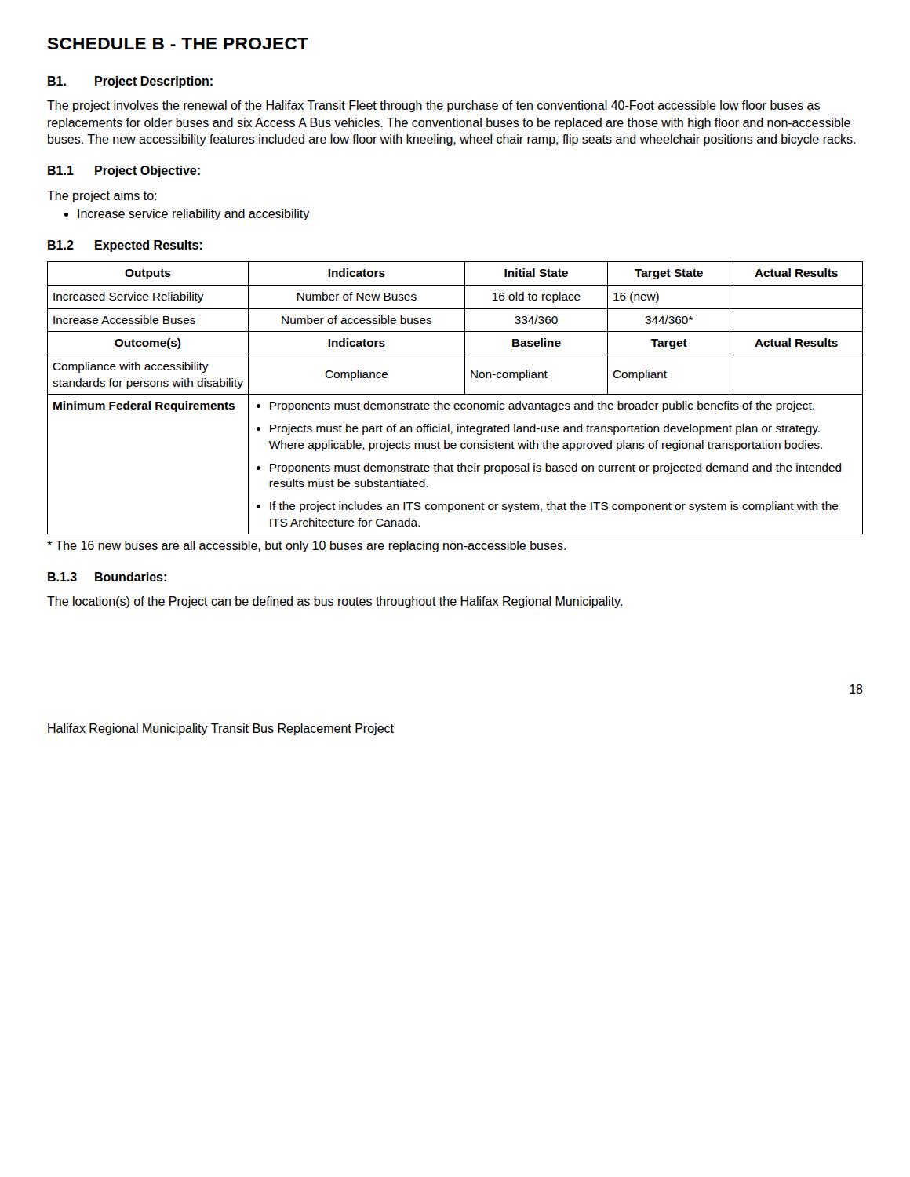SCHEDULE B - THE PROJECT
B1. Project Description:
The project involves the renewal of the Halifax Transit Fleet through the purchase of ten conventional 40-Foot accessible low floor buses as replacements for older buses and six Access A Bus vehicles. The conventional buses to be replaced are those with high floor and non-accessible buses. The new accessibility features included are low floor with kneeling, wheel chair ramp, flip seats and wheelchair positions and bicycle racks.
B1.1 Project Objective:
The project aims to:
Increase service reliability and accesibility
B1.2 Expected Results:
| Outputs | Indicators | Initial State | Target State | Actual Results |
| --- | --- | --- | --- | --- |
| Increased Service Reliability | Number of New Buses | 16 old to replace | 16 (new) | |
| Increase Accessible Buses | Number of accessible buses | 334/360 | 344/360* | |
| Outcome(s) | Indicators | Baseline | Target | Actual Results |
| Compliance with accessibility standards for persons with disability | Compliance | Non-compliant | Compliant | |
| Minimum Federal Requirements | Proponents must demonstrate the economic advantages and the broader public benefits of the project. Projects must be part of an official, integrated land-use and transportation development plan or strategy. Where applicable, projects must be consistent with the approved plans of regional transportation bodies. Proponents must demonstrate that their proposal is based on current or projected demand and the intended results must be substantiated. If the project includes an ITS component or system, that the ITS component or system is compliant with the ITS Architecture for Canada. |
* The 16 new buses are all accessible, but only 10 buses are replacing non-accessible buses.
B.1.3 Boundaries:
The location(s) of the Project can be defined as bus routes throughout the Halifax Regional Municipality.
18
Halifax Regional Municipality Transit Bus Replacement Project